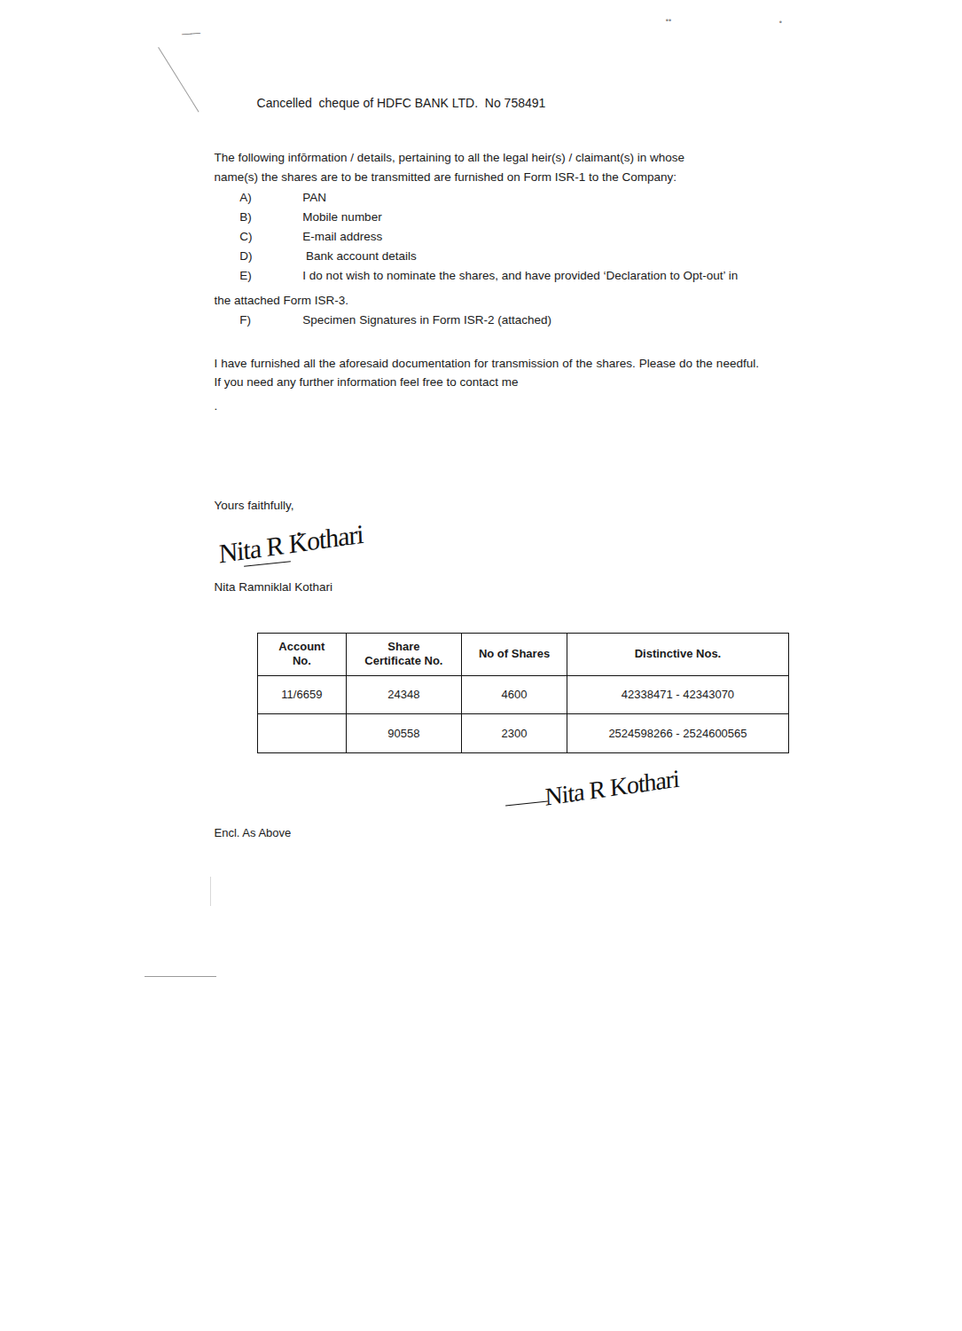•• •
——
Cancelled cheque of HDFC BANK LTD. No 758491
The following infōrmation / details, pertaining to all the legal heir(s) / claimant(s) in whose
name(s) the shares are to be transmitted are furnished on Form ISR-1 to the Company:
| A) | PAN |
| B) | Mobile number |
| C) | E-mail address |
| D) | Bank account details |
| E) | I do not wish to nominate the shares, and have provided ‘Declaration to Opt-out’ in |
the attached Form ISR-3.
| F) | Specimen Signatures in Form ISR-2 (attached) |
I have furnished all the aforesaid documentation for transmission of the shares. Please do the needful. If you need any further information feel free to contact me
.
Yours faithfully,
Nita R Kothari •
Nita Ramniklal Kothari
| Account No. | Share Certificate No. | No of Shares | Distinctive Nos. |
| --- | --- | --- | --- |
| 11/6659 | 24348 | 4600 | 42338471 - 42343070 |
| | 90558 | 2300 | 2524598266 - 2524600565 |
Nita R Kothari
Encl. As Above